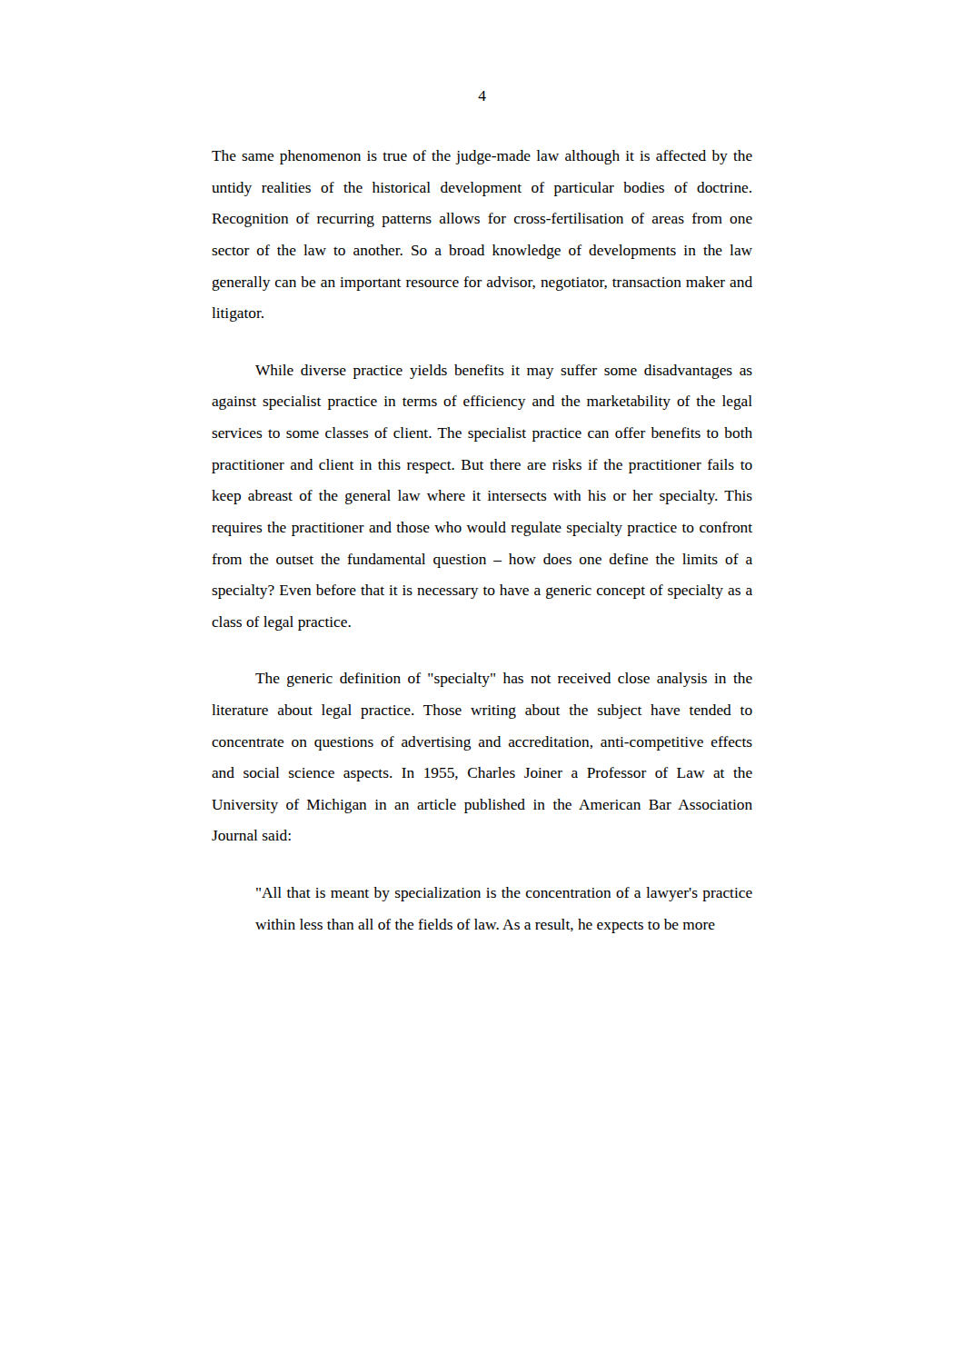4
The same phenomenon is true of the judge-made law although it is affected by the untidy realities of the historical development of particular bodies of doctrine. Recognition of recurring patterns allows for cross-fertilisation of areas from one sector of the law to another. So a broad knowledge of developments in the law generally can be an important resource for advisor, negotiator, transaction maker and litigator.
While diverse practice yields benefits it may suffer some disadvantages as against specialist practice in terms of efficiency and the marketability of the legal services to some classes of client. The specialist practice can offer benefits to both practitioner and client in this respect. But there are risks if the practitioner fails to keep abreast of the general law where it intersects with his or her specialty. This requires the practitioner and those who would regulate specialty practice to confront from the outset the fundamental question – how does one define the limits of a specialty? Even before that it is necessary to have a generic concept of specialty as a class of legal practice.
The generic definition of "specialty" has not received close analysis in the literature about legal practice. Those writing about the subject have tended to concentrate on questions of advertising and accreditation, anti-competitive effects and social science aspects. In 1955, Charles Joiner a Professor of Law at the University of Michigan in an article published in the American Bar Association Journal said:
"All that is meant by specialization is the concentration of a lawyer's practice within less than all of the fields of law. As a result, he expects to be more